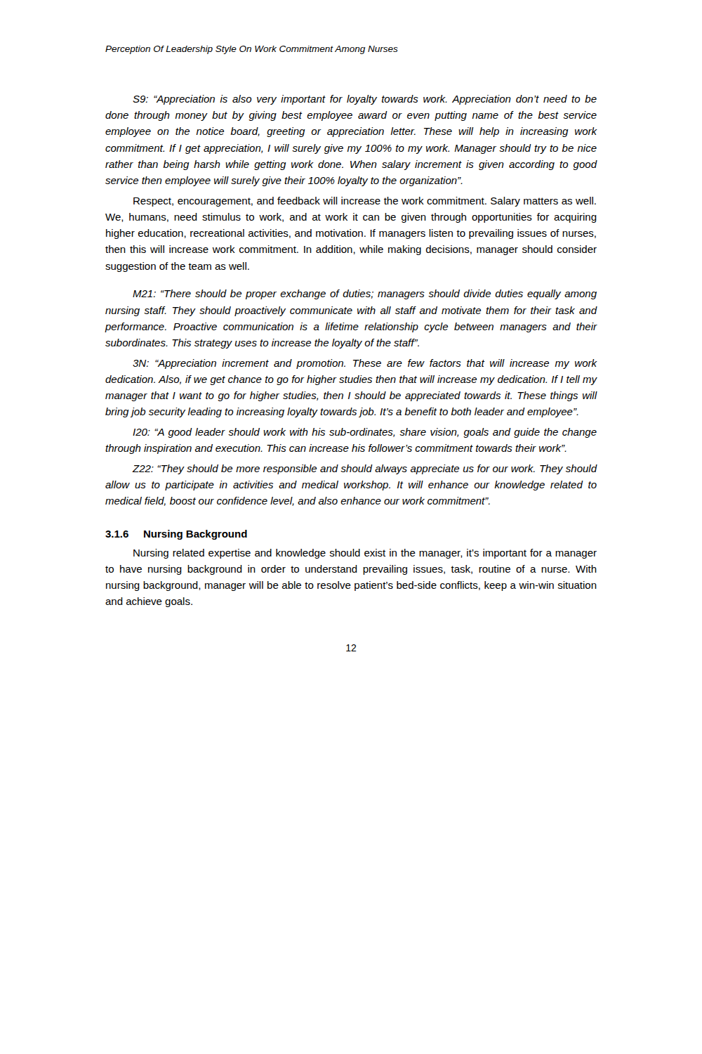Perception Of Leadership Style On Work Commitment Among Nurses
S9: “Appreciation is also very important for loyalty towards work. Appreciation don’t need to be done through money but by giving best employee award or even putting name of the best service employee on the notice board, greeting or appreciation letter. These will help in increasing work commitment. If I get appreciation, I will surely give my 100% to my work. Manager should try to be nice rather than being harsh while getting work done. When salary increment is given according to good service then employee will surely give their 100% loyalty to the organization”.
Respect, encouragement, and feedback will increase the work commitment. Salary matters as well. We, humans, need stimulus to work, and at work it can be given through opportunities for acquiring higher education, recreational activities, and motivation. If managers listen to prevailing issues of nurses, then this will increase work commitment. In addition, while making decisions, manager should consider suggestion of the team as well.
M21: “There should be proper exchange of duties; managers should divide duties equally among nursing staff. They should proactively communicate with all staff and motivate them for their task and performance. Proactive communication is a lifetime relationship cycle between managers and their subordinates. This strategy uses to increase the loyalty of the staff”.
3N: “Appreciation increment and promotion. These are few factors that will increase my work dedication. Also, if we get chance to go for higher studies then that will increase my dedication. If I tell my manager that I want to go for higher studies, then I should be appreciated towards it. These things will bring job security leading to increasing loyalty towards job. It’s a benefit to both leader and employee”.
I20: “A good leader should work with his sub-ordinates, share vision, goals and guide the change through inspiration and execution. This can increase his follower’s commitment towards their work”.
Z22: “They should be more responsible and should always appreciate us for our work. They should allow us to participate in activities and medical workshop. It will enhance our knowledge related to medical field, boost our confidence level, and also enhance our work commitment”.
3.1.6 Nursing Background
Nursing related expertise and knowledge should exist in the manager, it’s important for a manager to have nursing background in order to understand prevailing issues, task, routine of a nurse. With nursing background, manager will be able to resolve patient’s bed-side conflicts, keep a win-win situation and achieve goals.
12